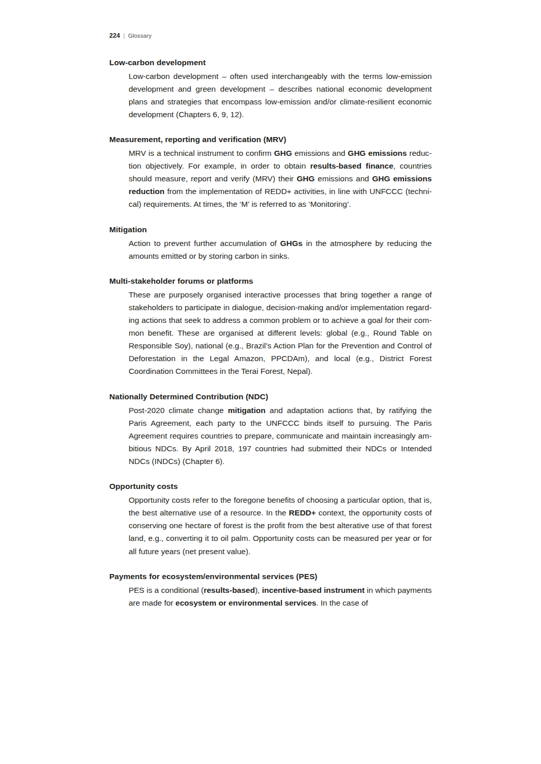224|Glossary
Low-carbon development
Low-carbon development – often used interchangeably with the terms low-emission development and green development – describes national economic development plans and strategies that encompass low-emission and/or climate-resilient economic development (Chapters 6, 9, 12).
Measurement, reporting and verification (MRV)
MRV is a technical instrument to confirm GHG emissions and GHG emissions reduction objectively. For example, in order to obtain results-based finance, countries should measure, report and verify (MRV) their GHG emissions and GHG emissions reduction from the implementation of REDD+ activities, in line with UNFCCC (technical) requirements. At times, the ‘M’ is referred to as ‘Monitoring’.
Mitigation
Action to prevent further accumulation of GHGs in the atmosphere by reducing the amounts emitted or by storing carbon in sinks.
Multi-stakeholder forums or platforms
These are purposely organised interactive processes that bring together a range of stakeholders to participate in dialogue, decision-making and/or implementation regarding actions that seek to address a common problem or to achieve a goal for their common benefit. These are organised at different levels: global (e.g., Round Table on Responsible Soy), national (e.g., Brazil’s Action Plan for the Prevention and Control of Deforestation in the Legal Amazon, PPCDAm), and local (e.g., District Forest Coordination Committees in the Terai Forest, Nepal).
Nationally Determined Contribution (NDC)
Post-2020 climate change mitigation and adaptation actions that, by ratifying the Paris Agreement, each party to the UNFCCC binds itself to pursuing. The Paris Agreement requires countries to prepare, communicate and maintain increasingly ambitious NDCs. By April 2018, 197 countries had submitted their NDCs or Intended NDCs (INDCs) (Chapter 6).
Opportunity costs
Opportunity costs refer to the foregone benefits of choosing a particular option, that is, the best alternative use of a resource. In the REDD+ context, the opportunity costs of conserving one hectare of forest is the profit from the best alterative use of that forest land, e.g., converting it to oil palm. Opportunity costs can be measured per year or for all future years (net present value).
Payments for ecosystem/environmental services (PES)
PES is a conditional (results-based), incentive-based instrument in which payments are made for ecosystem or environmental services. In the case of